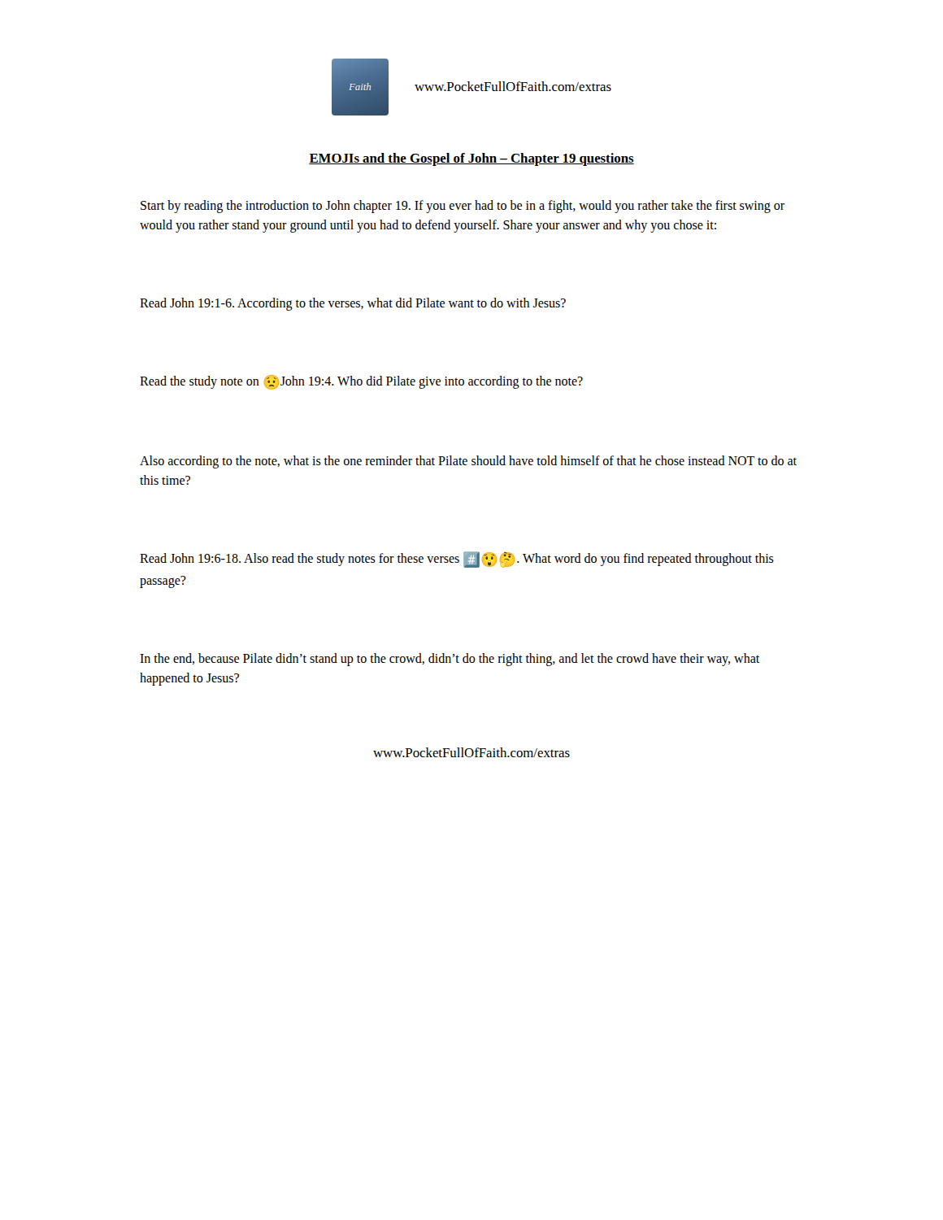www.PocketFullOfFaith.com/extras
EMOJIs and the Gospel of John – Chapter 19 questions
Start by reading the introduction to John chapter 19. If you ever had to be in a fight, would you rather take the first swing or would you rather stand your ground until you had to defend yourself. Share your answer and why you chose it:
Read John 19:1-6. According to the verses, what did Pilate want to do with Jesus?
Read the study note on 😟John 19:4. Who did Pilate give into according to the note?
Also according to the note, what is the one reminder that Pilate should have told himself of that he chose instead NOT to do at this time?
Read John 19:6-18. Also read the study notes for these verses #️⃣😲🤔. What word do you find repeated throughout this passage?
In the end, because Pilate didn’t stand up to the crowd, didn’t do the right thing, and let the crowd have their way, what happened to Jesus?
www.PocketFullOfFaith.com/extras